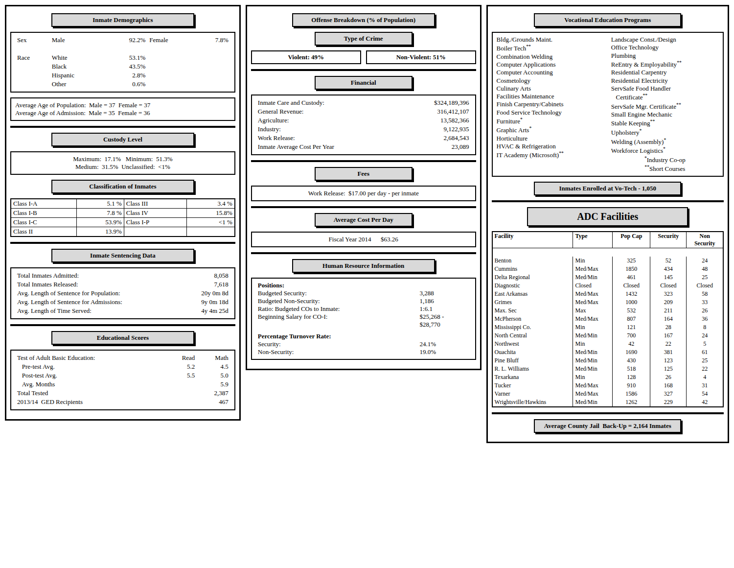Inmate Demographics
| Sex | Male | 92.2% | Female | 7.8% |
| Race | White | 53.1% | |
| | Black | 43.5% | |
| | Hispanic | 2.8% | |
| | Other | 0.6% | |
Average Age of Population: Male = 37 Female = 37
Average Age of Admission: Male = 35 Female = 36
Custody Level
Maximum: 17.1% Minimum: 51.3%
Medium: 31.5% Unclassified: <1%
Classification of Inmates
| Class I-A | 5.1 % | Class III | 3.4 % |
| Class I-B | 7.8 % | Class IV | 15.8% |
| Class I-C | 53.9% | Class I-P | <1 % |
| Class II | 13.9% | | |
Inmate Sentencing Data
| Total Inmates Admitted: | 8,058 |
| Total Inmates Released: | 7,618 |
| Avg. Length of Sentence for Population: | 20y 0m 8d |
| Avg. Length of Sentence for Admissions: | 9y 0m 18d |
| Avg. Length of Time Served: | 4y 4m 25d |
Educational Scores
| Test of Adult Basic Education: | Read | Math |
| Pre-test Avg. | 5.2 | 4.5 |
| Post-test Avg. | 5.5 | 5.0 |
| Avg. Months | | 5.9 |
| Total Tested | | 2,387 |
| 2013/14 GED Recipients | | 467 |
Offense Breakdown (% of Population)
Type of Crime
Violent: 49%
Non-Violent: 51%
Financial
| Inmate Care and Custody: | $324,189,396 |
| General Revenue: | 316,412,107 |
| Agriculture: | 13,582,366 |
| Industry: | 9,122,935 |
| Work Release: | 2,684,543 |
| Inmate Average Cost Per Year | 23,089 |
Fees
Work Release: $17.00 per day - per inmate
Average Cost Per Day
Fiscal Year 2014 $63.26
Human Resource Information
| Positions: | |
| Budgeted Security: | 3,288 |
| Budgeted Non-Security: | 1,186 |
| Ratio: Budgeted COs to Inmate: | 1:6.1 |
| Beginning Salary for CO-I: | $25,268 - $28,770 |
| Percentage Turnover Rate: | |
| Security: | 24.1% |
| Non-Security: | 19.0% |
Vocational Education Programs
Bldg./Grounds Maint.
Boiler Tech**
Combination Welding
Computer Applications
Computer Accounting
Cosmetology
Culinary Arts
Facilities Maintenance
Finish Carpentry/Cabinets
Food Service Technology
Furniture*
Graphic Arts*
Horticulture
HVAC & Refrigeration
IT Academy (Microsoft)**
Landscape Const./Design
Office Technology
Plumbing
ReEntry & Employability**
Residential Carpentry
Residential Electricity
ServSafe Food Handler
Certificate**
ServSafe Mgr. Certificate**
Small Engine Mechanic
Stable Keeping**
Upholstery*
Welding (Assembly)*
Workforce Logistics*
*Industry Co-op
**Short Courses
Inmates Enrolled at Vo-Tech - 1,050
ADC Facilities
| Facility | Type | Pop Cap | Security | Non Security |
| --- | --- | --- | --- | --- |
| Benton | Min | 325 | 52 | 24 |
| Cummins | Med/Max | 1850 | 434 | 48 |
| Delta Regional | Med/Min | 461 | 145 | 25 |
| Diagnostic | Closed | Closed | Closed | Closed |
| East Arkansas | Med/Max | 1432 | 323 | 58 |
| Grimes | Med/Max | 1000 | 209 | 33 |
| Max. Sec | Max | 532 | 211 | 26 |
| McPherson | Med/Max | 807 | 164 | 36 |
| Mississippi Co. | Min | 121 | 28 | 8 |
| North Central | Med/Min | 700 | 167 | 24 |
| Northwest | Min | 42 | 22 | 5 |
| Ouachita | Med/Min | 1690 | 381 | 61 |
| Pine Bluff | Med/Min | 430 | 123 | 25 |
| R. L. Williams | Med/Min | 518 | 125 | 22 |
| Texarkana | Min | 128 | 26 | 4 |
| Tucker | Med/Max | 910 | 168 | 31 |
| Varner | Med/Max | 1586 | 327 | 54 |
| Wrightsville/Hawkins | Med/Min | 1262 | 229 | 42 |
Average County Jail Back-Up = 2,164 Inmates